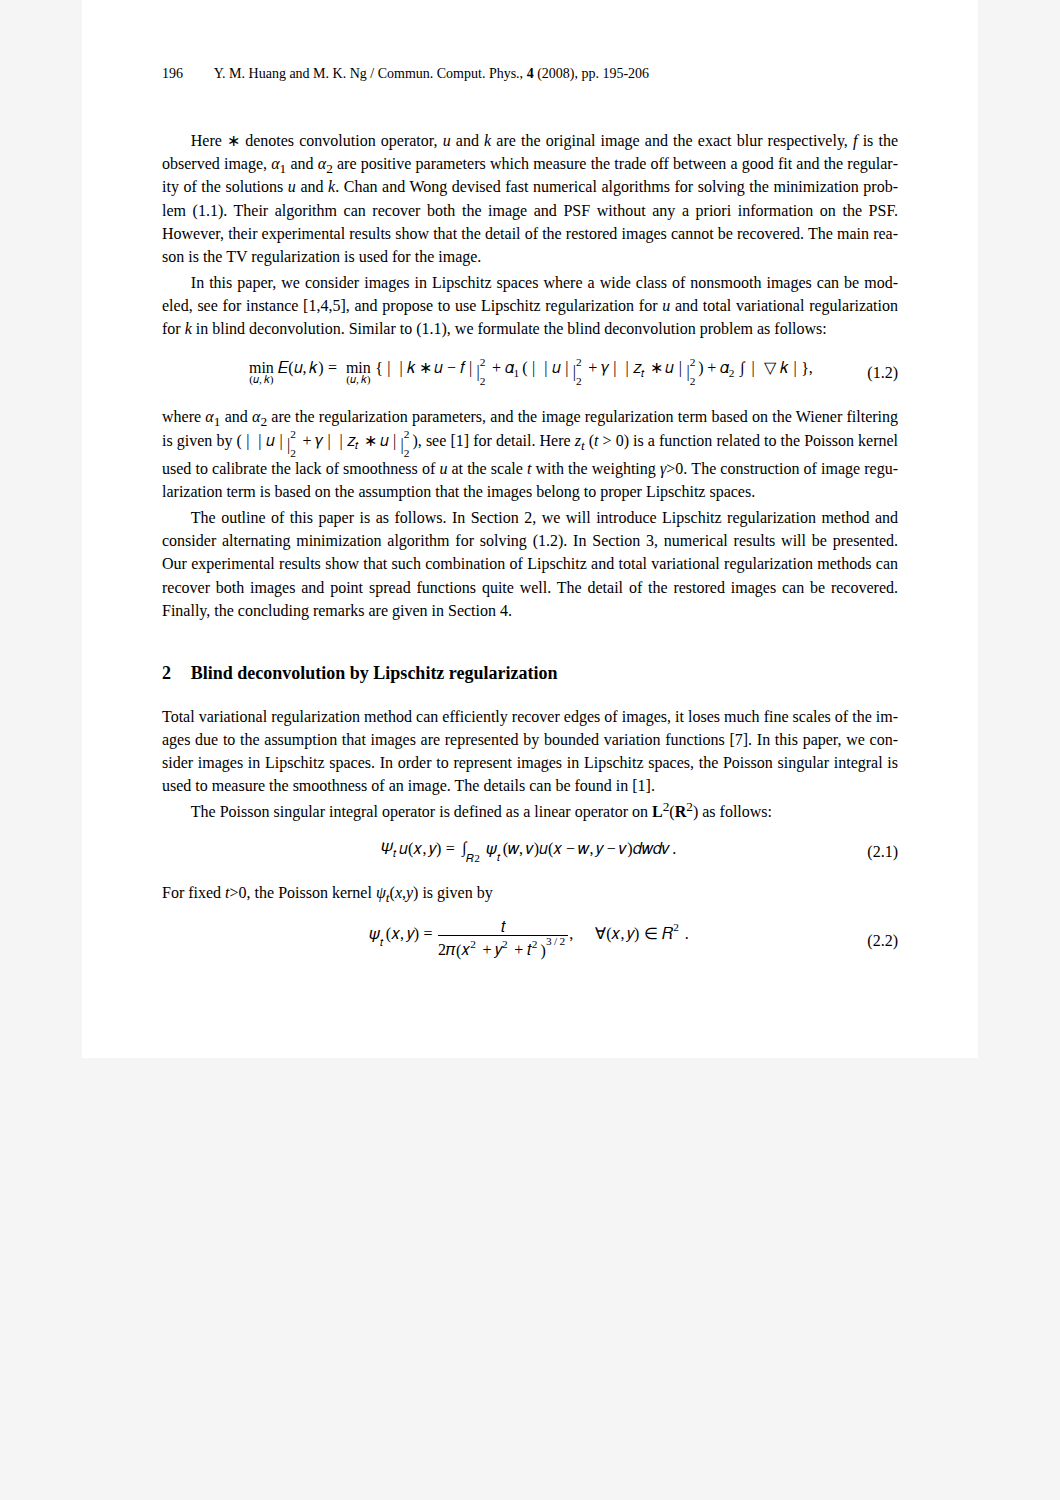196 Y. M. Huang and M. K. Ng / Commun. Comput. Phys., 4 (2008), pp. 195-206
Here ∗ denotes convolution operator, u and k are the original image and the exact blur respectively, f is the observed image, α1 and α2 are positive parameters which measure the trade off between a good fit and the regularity of the solutions u and k. Chan and Wong devised fast numerical algorithms for solving the minimization problem (1.1). Their algorithm can recover both the image and PSF without any a priori information on the PSF. However, their experimental results show that the detail of the restored images cannot be recovered. The main reason is the TV regularization is used for the image.
In this paper, we consider images in Lipschitz spaces where a wide class of nonsmooth images can be modeled, see for instance [1,4,5], and propose to use Lipschitz regularization for u and total variational regularization for k in blind deconvolution. Similar to (1.1), we formulate the blind deconvolution problem as follows:
min (u,k) E(u,k) = min (u,k) { ||k∗u−f||22 + α1 (||u||22 +γ||zt∗u||22) + α2 ∫ |▽k| } , (1.2)
where α1 and α2 are the regularization parameters, and the image regularization term based on the Wiener filtering is given by (||u||22+γ||zt∗u||22), see [1] for detail. Here zt (t > 0) is a function related to the Poisson kernel used to calibrate the lack of smoothness of u at the scale t with the weighting γ>0. The construction of image regularization term is based on the assumption that the images belong to proper Lipschitz spaces.
The outline of this paper is as follows. In Section 2, we will introduce Lipschitz regularization method and consider alternating minimization algorithm for solving (1.2). In Section 3, numerical results will be presented. Our experimental results show that such combination of Lipschitz and total variational regularization methods can recover both images and point spread functions quite well. The detail of the restored images can be recovered. Finally, the concluding remarks are given in Section 4.
2 Blind deconvolution by Lipschitz regularization
Total variational regularization method can efficiently recover edges of images, it loses much fine scales of the images due to the assumption that images are represented by bounded variation functions [7]. In this paper, we consider images in Lipschitz spaces. In order to represent images in Lipschitz spaces, the Poisson singular integral is used to measure the smoothness of an image. The details can be found in [1].
The Poisson singular integral operator is defined as a linear operator on L2(R2) as follows:
Ψtu(x,y) = ∫R2 ψt(w,v) u(x−w,y−v) dwdv . (2.1)
For fixed t>0, the Poisson kernel ψt(x,y) is given by
ψt(x,y) = t 2π (x2+y2+t2) 3/2 , ∀(x,y) ∈ R2 . (2.2)